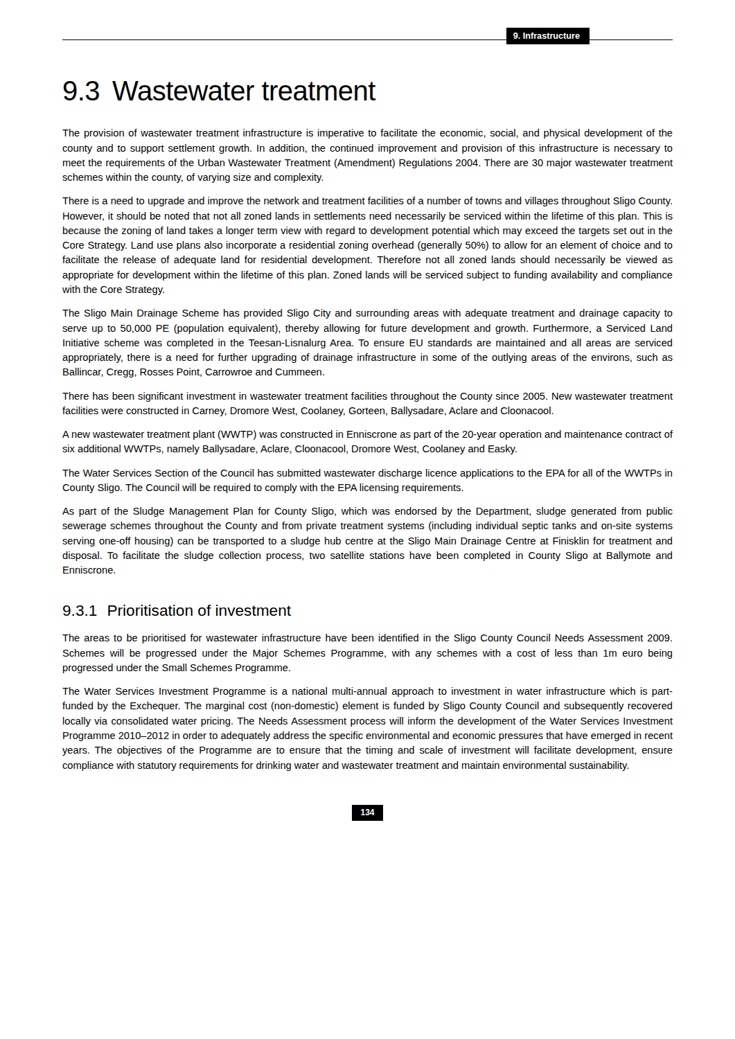9. Infrastructure
9.3 Wastewater treatment
The provision of wastewater treatment infrastructure is imperative to facilitate the economic, social, and physical development of the county and to support settlement growth. In addition, the continued improvement and provision of this infrastructure is necessary to meet the requirements of the Urban Wastewater Treatment (Amendment) Regulations 2004. There are 30 major wastewater treatment schemes within the county, of varying size and complexity.
There is a need to upgrade and improve the network and treatment facilities of a number of towns and villages throughout Sligo County. However, it should be noted that not all zoned lands in settlements need necessarily be serviced within the lifetime of this plan. This is because the zoning of land takes a longer term view with regard to development potential which may exceed the targets set out in the Core Strategy. Land use plans also incorporate a residential zoning overhead (generally 50%) to allow for an element of choice and to facilitate the release of adequate land for residential development. Therefore not all zoned lands should necessarily be viewed as appropriate for development within the lifetime of this plan. Zoned lands will be serviced subject to funding availability and compliance with the Core Strategy.
The Sligo Main Drainage Scheme has provided Sligo City and surrounding areas with adequate treatment and drainage capacity to serve up to 50,000 PE (population equivalent), thereby allowing for future development and growth. Furthermore, a Serviced Land Initiative scheme was completed in the Teesan-Lisnalurg Area. To ensure EU standards are maintained and all areas are serviced appropriately, there is a need for further upgrading of drainage infrastructure in some of the outlying areas of the environs, such as Ballincar, Cregg, Rosses Point, Carrowroe and Cummeen.
There has been significant investment in wastewater treatment facilities throughout the County since 2005. New wastewater treatment facilities were constructed in Carney, Dromore West, Coolaney, Gorteen, Ballysadare, Aclare and Cloonacool.
A new wastewater treatment plant (WWTP) was constructed in Enniscrone as part of the 20-year operation and maintenance contract of six additional WWTPs, namely Ballysadare, Aclare, Cloonacool, Dromore West, Coolaney and Easky.
The Water Services Section of the Council has submitted wastewater discharge licence applications to the EPA for all of the WWTPs in County Sligo. The Council will be required to comply with the EPA licensing requirements.
As part of the Sludge Management Plan for County Sligo, which was endorsed by the Department, sludge generated from public sewerage schemes throughout the County and from private treatment systems (including individual septic tanks and on-site systems serving one-off housing) can be transported to a sludge hub centre at the Sligo Main Drainage Centre at Finisklin for treatment and disposal. To facilitate the sludge collection process, two satellite stations have been completed in County Sligo at Ballymote and Enniscrone.
9.3.1 Prioritisation of investment
The areas to be prioritised for wastewater infrastructure have been identified in the Sligo County Council Needs Assessment 2009. Schemes will be progressed under the Major Schemes Programme, with any schemes with a cost of less than 1m euro being progressed under the Small Schemes Programme.
The Water Services Investment Programme is a national multi-annual approach to investment in water infrastructure which is part-funded by the Exchequer. The marginal cost (non-domestic) element is funded by Sligo County Council and subsequently recovered locally via consolidated water pricing. The Needs Assessment process will inform the development of the Water Services Investment Programme 2010–2012 in order to adequately address the specific environmental and economic pressures that have emerged in recent years. The objectives of the Programme are to ensure that the timing and scale of investment will facilitate development, ensure compliance with statutory requirements for drinking water and wastewater treatment and maintain environmental sustainability.
134